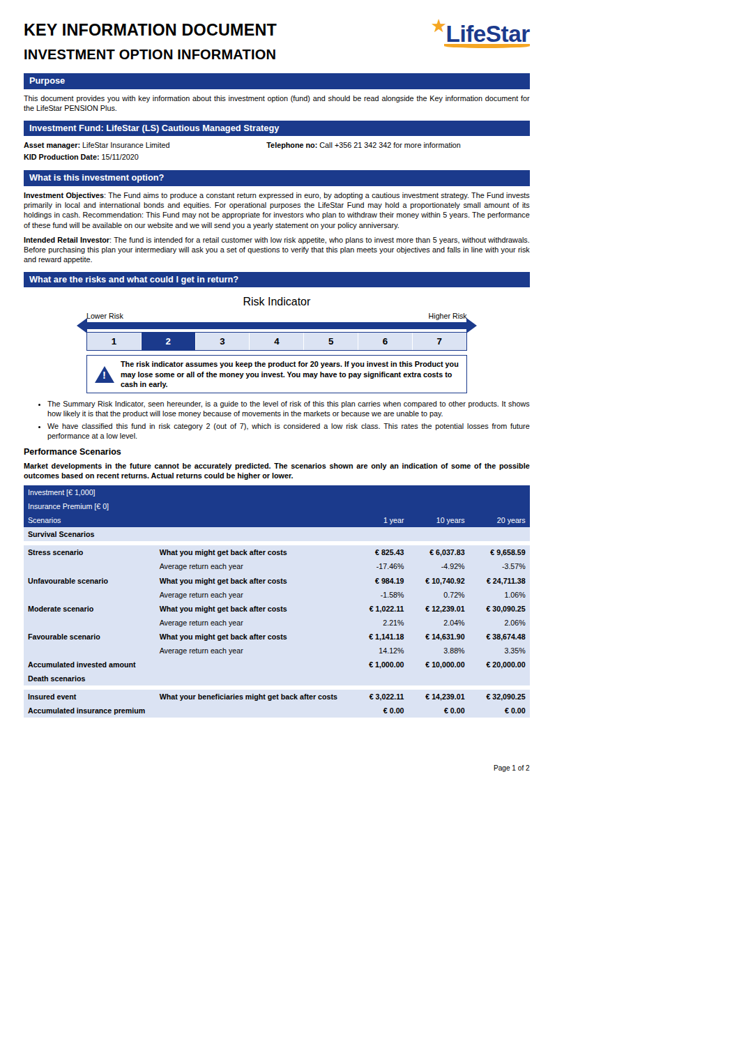KEY INFORMATION DOCUMENT
INVESTMENT OPTION INFORMATION
★LifeStar
Purpose
This document provides you with key information about this investment option (fund) and should be read alongside the Key information document for the LifeStar PENSION Plus.
Investment Fund: LifeStar (LS) Cautious Managed Strategy
Asset manager: LifeStar Insurance Limited
KID Production Date: 15/11/2020
Telephone no: Call +356 21 342 342 for more information
What is this investment option?
Investment Objectives: The Fund aims to produce a constant return expressed in euro, by adopting a cautious investment strategy. The Fund invests primarily in local and international bonds and equities. For operational purposes the LifeStar Fund may hold a proportionately small amount of its holdings in cash. Recommendation: This Fund may not be appropriate for investors who plan to withdraw their money within 5 years. The performance of these fund will be available on our website and we will send you a yearly statement on your policy anniversary.
Intended Retail Investor: The fund is intended for a retail customer with low risk appetite, who plans to invest more than 5 years, without withdrawals. Before purchasing this plan your intermediary will ask you a set of questions to verify that this plan meets your objectives and falls in line with your risk and reward appetite.
What are the risks and what could I get in return?
Risk Indicator
Lower Risk Higher Risk
1
2
3
4
5
6
7
!
The risk indicator assumes you keep the product for 20 years. If you invest in this Product you may lose some or all of the money you invest. You may have to pay significant extra costs to cash in early.
The Summary Risk Indicator, seen hereunder, is a guide to the level of risk of this this plan carries when compared to other products. It shows how likely it is that the product will lose money because of movements in the markets or because we are unable to pay.
We have classified this fund in risk category 2 (out of 7), which is considered a low risk class. This rates the potential losses from future performance at a low level.
Performance Scenarios
Market developments in the future cannot be accurately predicted. The scenarios shown are only an indication of some of the possible outcomes based on recent returns. Actual returns could be higher or lower.
| Investment [€ 1,000] |
| --- |
| Insurance Premium [€ 0] |
| Scenarios | | 1 year | 10 years | 20 years |
| Survival Scenarios | | | | |
| Stress scenario | What you might get back after costs | € 825.43 | € 6,037.83 | € 9,658.59 |
| | Average return each year | -17.46% | -4.92% | -3.57% |
| Unfavourable scenario | What you might get back after costs | € 984.19 | € 10,740.92 | € 24,711.38 |
| | Average return each year | -1.58% | 0.72% | 1.06% |
| Moderate scenario | What you might get back after costs | € 1,022.11 | € 12,239.01 | € 30,090.25 |
| | Average return each year | 2.21% | 2.04% | 2.06% |
| Favourable scenario | What you might get back after costs | € 1,141.18 | € 14,631.90 | € 38,674.48 |
| | Average return each year | 14.12% | 3.88% | 3.35% |
| Accumulated invested amount | | € 1,000.00 | € 10,000.00 | € 20,000.00 |
| Death scenarios | | | | |
| Insured event | What your beneficiaries might get back after costs | € 3,022.11 | € 14,239.01 | € 32,090.25 |
| Accumulated insurance premium | | € 0.00 | € 0.00 | € 0.00 |
Page 1 of 2